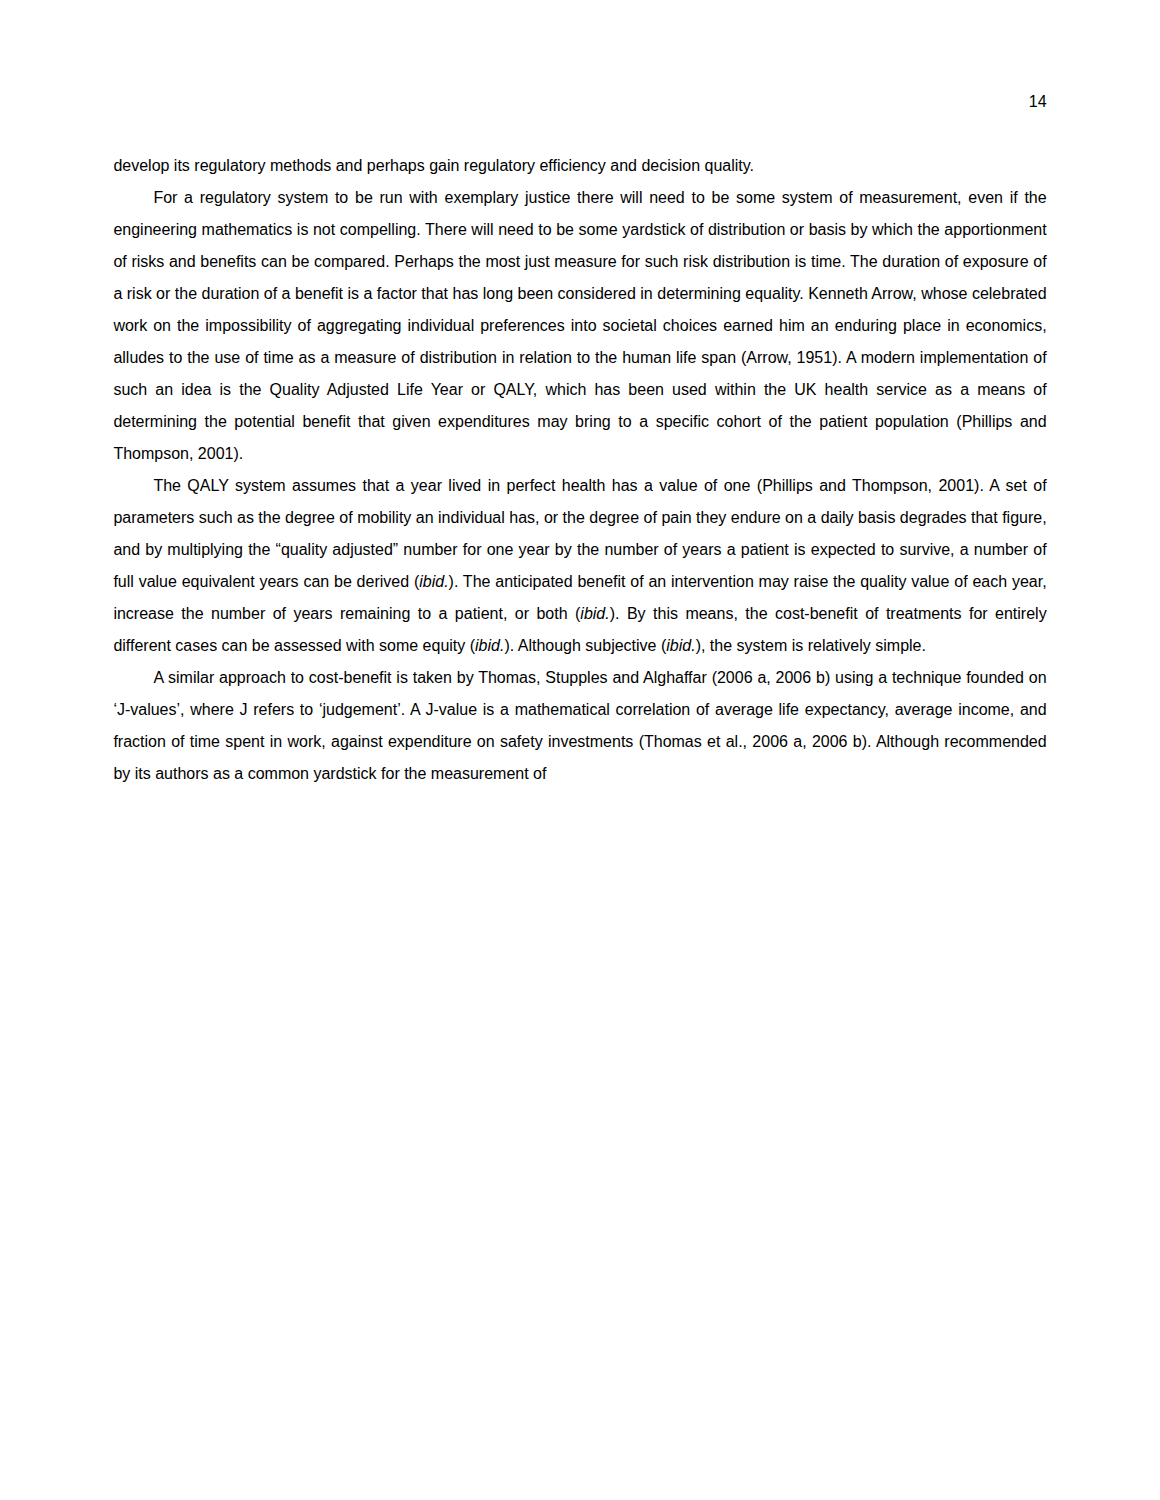14
develop its regulatory methods and perhaps gain regulatory efficiency and decision quality.
For a regulatory system to be run with exemplary justice there will need to be some system of measurement, even if the engineering mathematics is not compelling. There will need to be some yardstick of distribution or basis by which the apportionment of risks and benefits can be compared. Perhaps the most just measure for such risk distribution is time. The duration of exposure of a risk or the duration of a benefit is a factor that has long been considered in determining equality. Kenneth Arrow, whose celebrated work on the impossibility of aggregating individual preferences into societal choices earned him an enduring place in economics, alludes to the use of time as a measure of distribution in relation to the human life span (Arrow, 1951). A modern implementation of such an idea is the Quality Adjusted Life Year or QALY, which has been used within the UK health service as a means of determining the potential benefit that given expenditures may bring to a specific cohort of the patient population (Phillips and Thompson, 2001).
The QALY system assumes that a year lived in perfect health has a value of one (Phillips and Thompson, 2001). A set of parameters such as the degree of mobility an individual has, or the degree of pain they endure on a daily basis degrades that figure, and by multiplying the “quality adjusted” number for one year by the number of years a patient is expected to survive, a number of full value equivalent years can be derived (ibid.). The anticipated benefit of an intervention may raise the quality value of each year, increase the number of years remaining to a patient, or both (ibid.). By this means, the cost-benefit of treatments for entirely different cases can be assessed with some equity (ibid.). Although subjective (ibid.), the system is relatively simple.
A similar approach to cost-benefit is taken by Thomas, Stupples and Alghaffar (2006 a, 2006 b) using a technique founded on ‘J-values’, where J refers to ‘judgement’. A J-value is a mathematical correlation of average life expectancy, average income, and fraction of time spent in work, against expenditure on safety investments (Thomas et al., 2006 a, 2006 b). Although recommended by its authors as a common yardstick for the measurement of